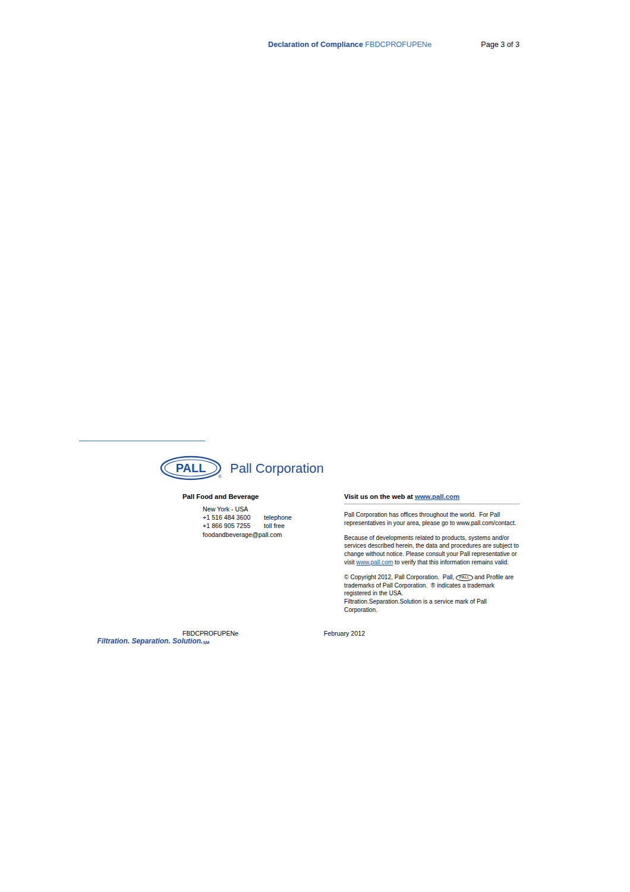Declaration of Compliance FBDCPROFUPENe
Page 3 of 3
PALL ® Pall Corporation
Pall Food and Beverage
New York - USA
| +1 516 484 3600 | telephone |
| +1 866 905 7255 | toll free |
foodandbeverage@pall.com
Visit us on the web at www.pall.com
Pall Corporation has offices throughout the world. For Pall representatives in your area, please go to www.pall.com/contact.
Because of developments related to products, systems and/or services described herein, the data and procedures are subject to change without notice. Please consult your Pall representative or visit www.pall.com to verify that this information remains valid.
© Copyright 2012, Pall Corporation. Pall, PALL and Profile are trademarks of Pall Corporation. ® indicates a trademark registered in the USA.
Filtration.Separation.Solution is a service mark of Pall Corporation.
FBDCPROFUPENe February 2012
Filtration. Separation. Solution.SM